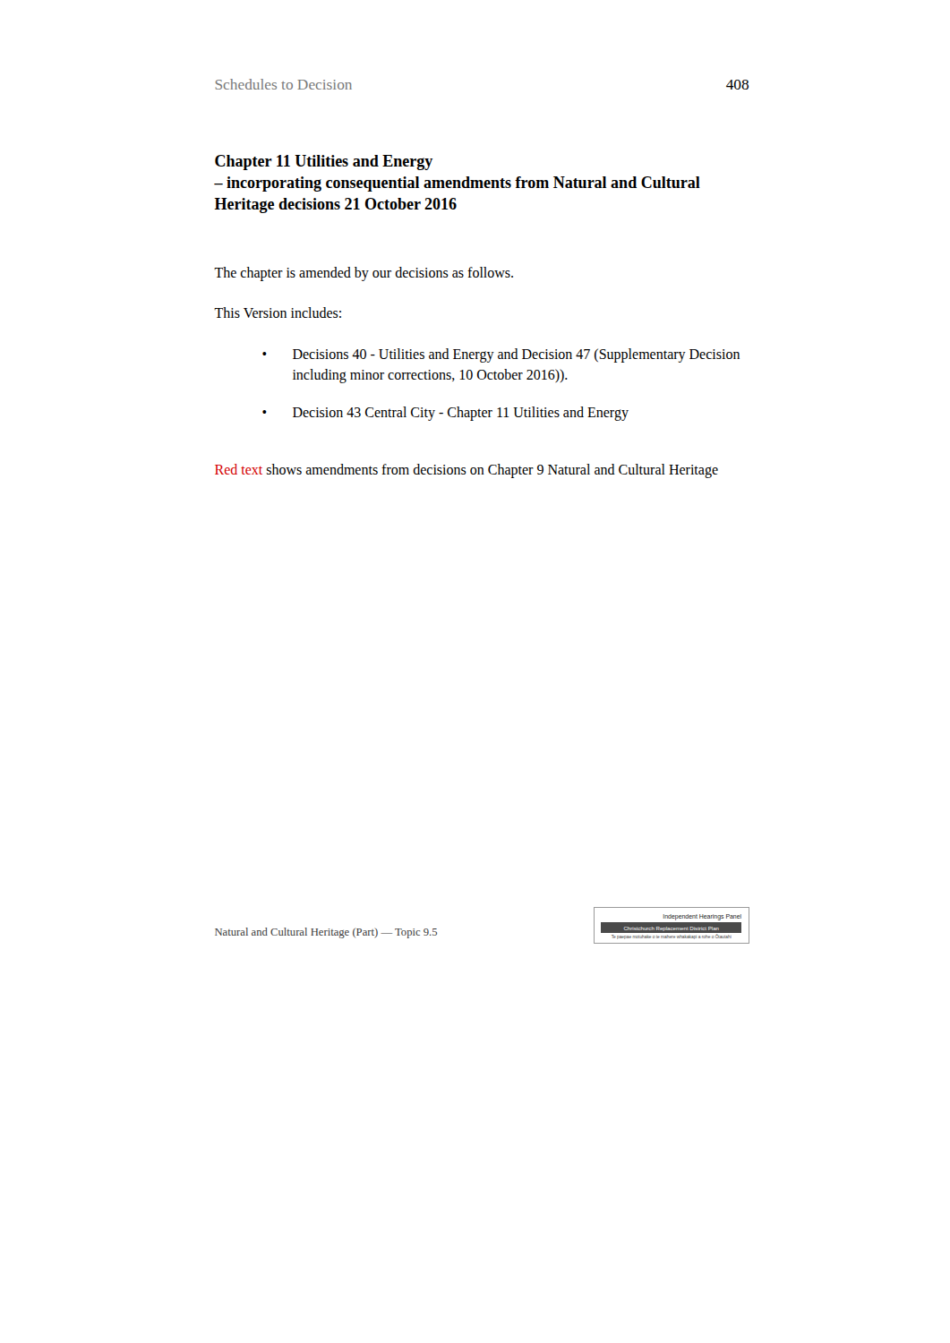Schedules to Decision
408
Chapter 11 Utilities and Energy
– incorporating consequential amendments from Natural and Cultural
Heritage decisions 21 October 2016
The chapter is amended by our decisions as follows.
This Version includes:
Decisions 40 - Utilities and Energy and Decision 47 (Supplementary Decision including minor corrections, 10 October 2016)).
Decision 43 Central City - Chapter 11 Utilities and Energy
Red text shows amendments from decisions on Chapter 9 Natural and Cultural Heritage
Natural and Cultural Heritage (Part) — Topic 9.5
Independent Hearings Panel
Christchurch Replacement District Plan
Te paepae motuhake o te mahere whakakapi a rohe o Ōtautahi